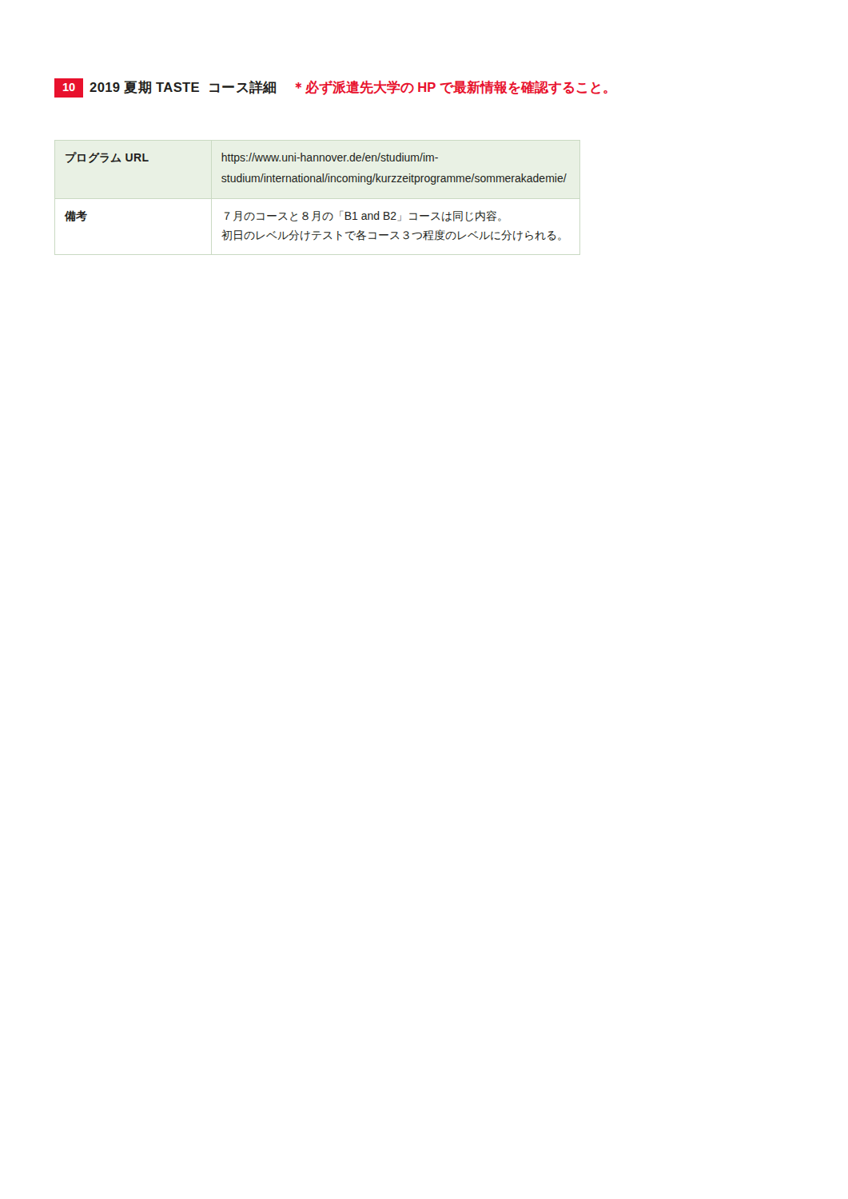10 2019 夏期 TASTE コース詳細 ＊必ず派遣先大学の HP で最新情報を確認すること。
| プログラム URL | https://www.uni-hannover.de/en/studium/im- studium/international/incoming/kurzzeitprogramme/sommerakademie/ |
| 備考 | ７月のコースと８月の「 B1 and B2 」コースは同じ内容。 初日のレベル分けテストで各コース３つ程度のレベルに分けられる。 |